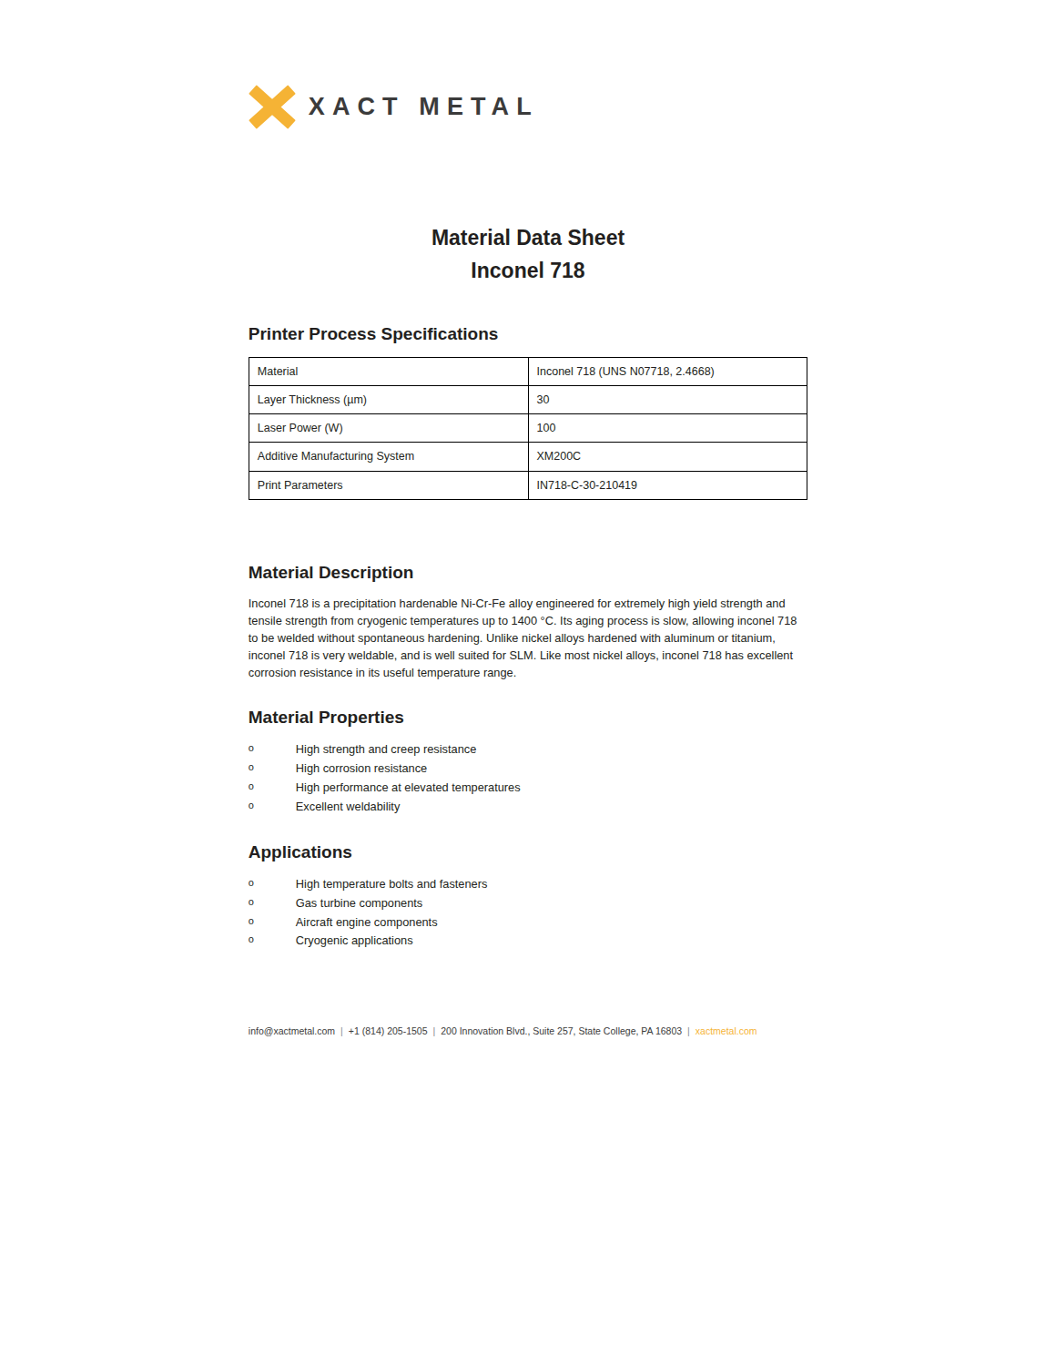XACT METAL
Material Data Sheet
Inconel 718
Printer Process Specifications
| Material | Inconel 718 (UNS N07718, 2.4668) |
| Layer Thickness (µm) | 30 |
| Laser Power (W) | 100 |
| Additive Manufacturing System | XM200C |
| Print Parameters | IN718-C-30-210419 |
Material Description
Inconel 718 is a precipitation hardenable Ni-Cr-Fe alloy engineered for extremely high yield strength and tensile strength from cryogenic temperatures up to 1400 °C. Its aging process is slow, allowing inconel 718 to be welded without spontaneous hardening. Unlike nickel alloys hardened with aluminum or titanium, inconel 718 is very weldable, and is well suited for SLM. Like most nickel alloys, inconel 718 has excellent corrosion resistance in its useful temperature range.
Material Properties
High strength and creep resistance
High corrosion resistance
High performance at elevated temperatures
Excellent weldability
Applications
High temperature bolts and fasteners
Gas turbine components
Aircraft engine components
Cryogenic applications
info@xactmetal.com|+1 (814) 205-1505|200 Innovation Blvd., Suite 257, State College, PA 16803|xactmetal.com